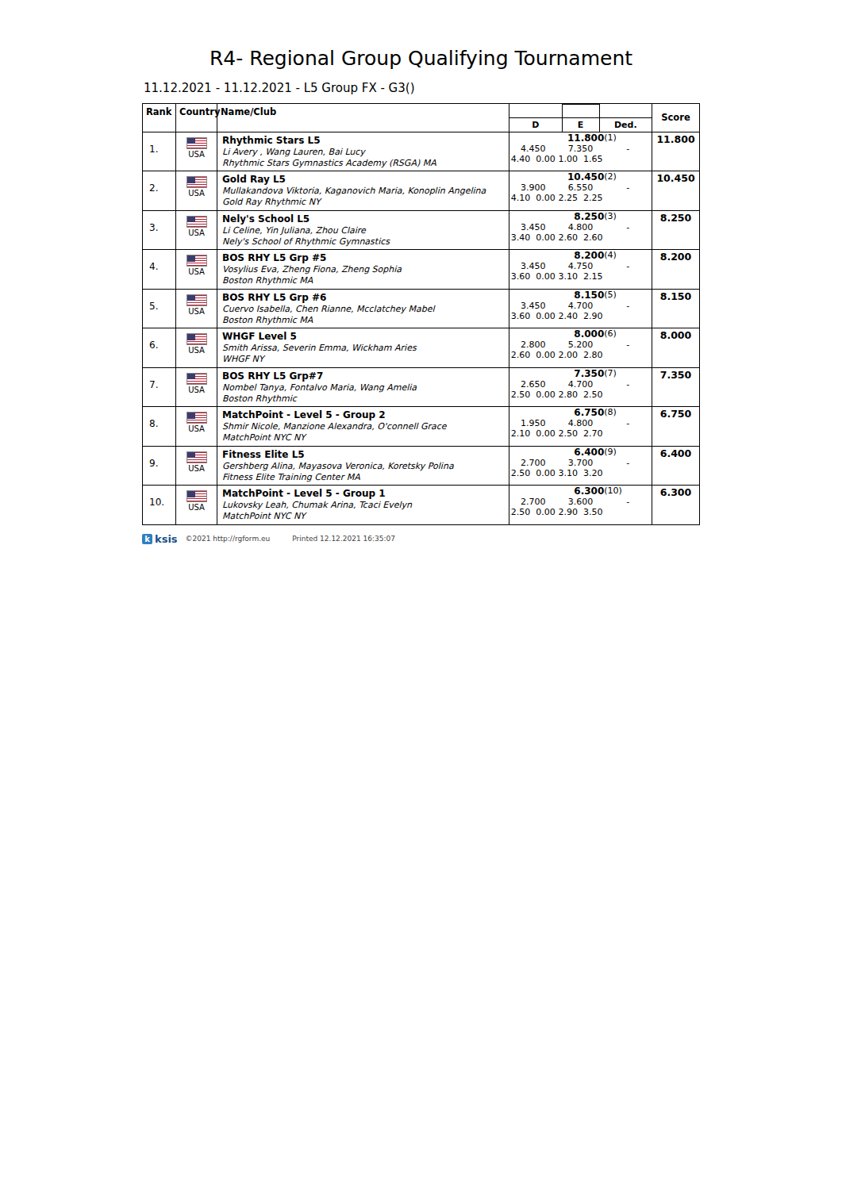R4- Regional Group Qualifying Tournament
11.12.2021 - 11.12.2021 - L5 Group FX - G3()
| Rank | Country | Name/Club | / D / E / Ded. / / --- / --- / --- / | Score |
| --- | --- | --- | --- | --- |
| 1. | USA | Rhythmic Stars L5 Li Avery , Wang Lauren, Bai Lucy Rhythmic Stars Gymnastics Academy (RSGA) MA | / 11.800 / (1) / / 4.450 / 7.350 / - / / 4.40 0.00 / 1.00 1.65 / | 11.800 |
| 2. | USA | Gold Ray L5 Mullakandova Viktoria, Kaganovich Maria, Konoplin Angelina Gold Ray Rhythmic NY | / 10.450 / (2) / / 3.900 / 6.550 / - / / 4.10 0.00 / 2.25 2.25 / | 10.450 |
| 3. | USA | Nely's School L5 Li Celine, Yin Juliana, Zhou Claire Nely's School of Rhythmic Gymnastics | / 8.250 / (3) / / 3.450 / 4.800 / - / / 3.40 0.00 / 2.60 2.60 / | 8.250 |
| 4. | USA | BOS RHY L5 Grp #5 Vosylius Eva, Zheng Fiona, Zheng Sophia Boston Rhythmic MA | / 8.200 / (4) / / 3.450 / 4.750 / - / / 3.60 0.00 / 3.10 2.15 / | 8.200 |
| 5. | USA | BOS RHY L5 Grp #6 Cuervo Isabella, Chen Rianne, Mcclatchey Mabel Boston Rhythmic MA | / 8.150 / (5) / / 3.450 / 4.700 / - / / 3.60 0.00 / 2.40 2.90 / | 8.150 |
| 6. | USA | WHGF Level 5 Smith Arissa, Severin Emma, Wickham Aries WHGF NY | / 8.000 / (6) / / 2.800 / 5.200 / - / / 2.60 0.00 / 2.00 2.80 / | 8.000 |
| 7. | USA | BOS RHY L5 Grp#7 Nombel Tanya, Fontalvo Maria, Wang Amelia Boston Rhythmic | / 7.350 / (7) / / 2.650 / 4.700 / - / / 2.50 0.00 / 2.80 2.50 / | 7.350 |
| 8. | USA | MatchPoint - Level 5 - Group 2 Shmir Nicole, Manzione Alexandra, O'connell Grace MatchPoint NYC NY | / 6.750 / (8) / / 1.950 / 4.800 / - / / 2.10 0.00 / 2.50 2.70 / | 6.750 |
| 9. | USA | Fitness Elite L5 Gershberg Alina, Mayasova Veronica, Koretsky Polina Fitness Elite Training Center MA | / 6.400 / (9) / / 2.700 / 3.700 / - / / 2.50 0.00 / 3.10 3.20 / | 6.400 |
| 10. | USA | MatchPoint - Level 5 - Group 1 Lukovsky Leah, Chumak Arina, Tcaci Evelyn MatchPoint NYC NY | / 6.300 / (10) / / 2.700 / 3.600 / - / / 2.50 0.00 / 2.90 3.50 / | 6.300 |
kksis ©2021 http://rgform.eu Printed 12.12.2021 16:35:07